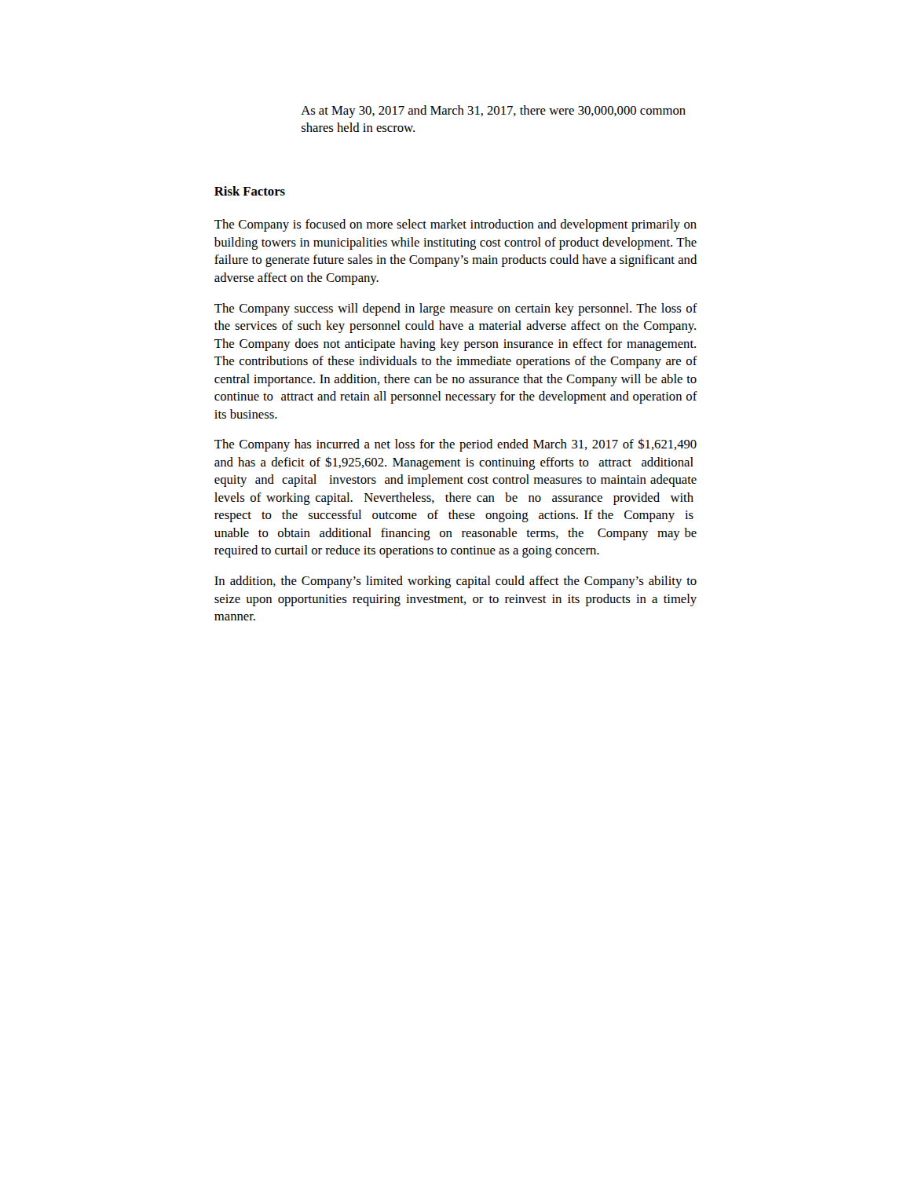As at May 30, 2017 and March 31, 2017, there were 30,000,000 common shares held in escrow.
Risk Factors
The Company is focused on more select market introduction and development primarily on building towers in municipalities while instituting cost control of product development. The failure to generate future sales in the Company’s main products could have a significant and adverse affect on the Company.
The Company success will depend in large measure on certain key personnel. The loss of the services of such key personnel could have a material adverse affect on the Company. The Company does not anticipate having key person insurance in effect for management. The contributions of these individuals to the immediate operations of the Company are of central importance. In addition, there can be no assurance that the Company will be able to continue to attract and retain all personnel necessary for the development and operation of its business.
The Company has incurred a net loss for the period ended March 31, 2017 of $1,621,490 and has a deficit of $1,925,602. Management is continuing efforts to attract additional equity and capital investors and implement cost control measures to maintain adequate levels of working capital. Nevertheless, there can be no assurance provided with respect to the successful outcome of these ongoing actions. If the Company is unable to obtain additional financing on reasonable terms, the Company may be required to curtail or reduce its operations to continue as a going concern.
In addition, the Company’s limited working capital could affect the Company’s ability to seize upon opportunities requiring investment, or to reinvest in its products in a timely manner.